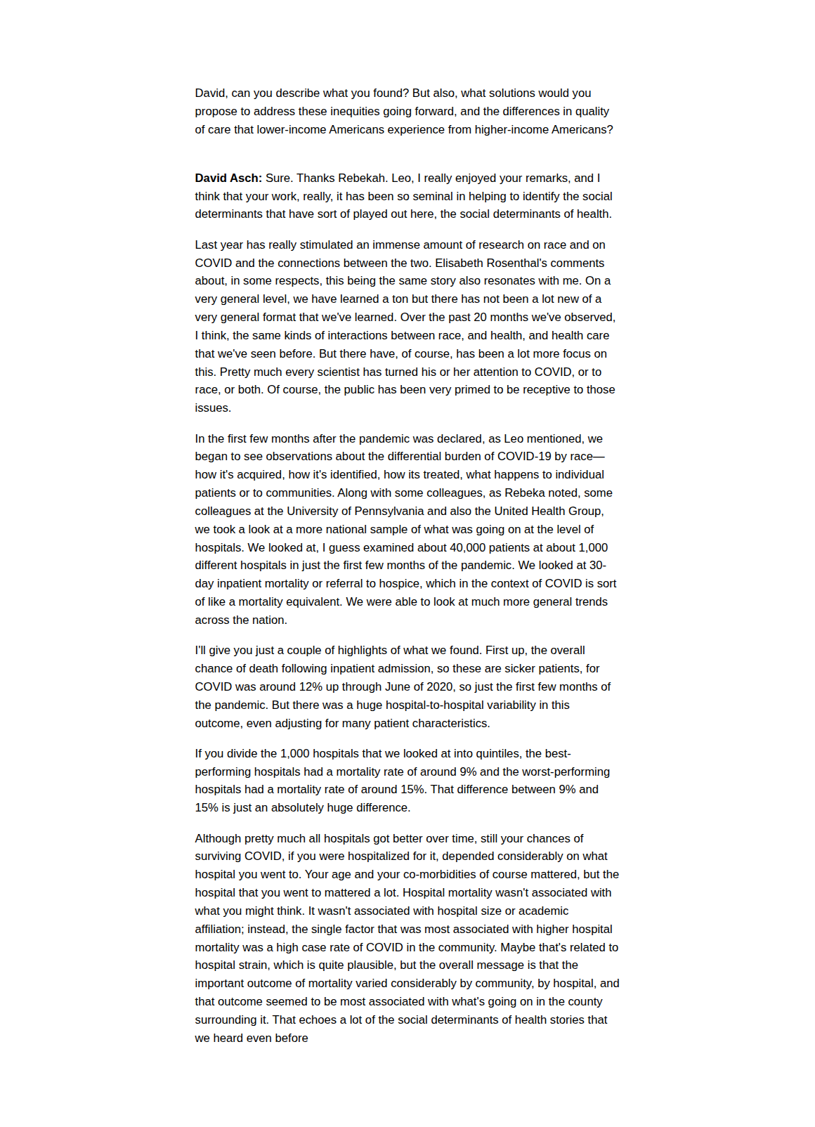David, can you describe what you found? But also, what solutions would you propose to address these inequities going forward, and the differences in quality of care that lower-income Americans experience from higher-income Americans?
David Asch: Sure. Thanks Rebekah. Leo, I really enjoyed your remarks, and I think that your work, really, it has been so seminal in helping to identify the social determinants that have sort of played out here, the social determinants of health.
Last year has really stimulated an immense amount of research on race and on COVID and the connections between the two. Elisabeth Rosenthal's comments about, in some respects, this being the same story also resonates with me. On a very general level, we have learned a ton but there has not been a lot new of a very general format that we've learned. Over the past 20 months we've observed, I think, the same kinds of interactions between race, and health, and health care that we've seen before. But there have, of course, has been a lot more focus on this. Pretty much every scientist has turned his or her attention to COVID, or to race, or both. Of course, the public has been very primed to be receptive to those issues.
In the first few months after the pandemic was declared, as Leo mentioned, we began to see observations about the differential burden of COVID-19 by race—how it's acquired, how it's identified, how its treated, what happens to individual patients or to communities. Along with some colleagues, as Rebeka noted, some colleagues at the University of Pennsylvania and also the United Health Group, we took a look at a more national sample of what was going on at the level of hospitals. We looked at, I guess examined about 40,000 patients at about 1,000 different hospitals in just the first few months of the pandemic. We looked at 30-day inpatient mortality or referral to hospice, which in the context of COVID is sort of like a mortality equivalent. We were able to look at much more general trends across the nation.
I'll give you just a couple of highlights of what we found. First up, the overall chance of death following inpatient admission, so these are sicker patients, for COVID was around 12% up through June of 2020, so just the first few months of the pandemic. But there was a huge hospital-to-hospital variability in this outcome, even adjusting for many patient characteristics.
If you divide the 1,000 hospitals that we looked at into quintiles, the best-performing hospitals had a mortality rate of around 9% and the worst-performing hospitals had a mortality rate of around 15%. That difference between 9% and 15% is just an absolutely huge difference.
Although pretty much all hospitals got better over time, still your chances of surviving COVID, if you were hospitalized for it, depended considerably on what hospital you went to. Your age and your co-morbidities of course mattered, but the hospital that you went to mattered a lot. Hospital mortality wasn't associated with what you might think. It wasn't associated with hospital size or academic affiliation; instead, the single factor that was most associated with higher hospital mortality was a high case rate of COVID in the community. Maybe that's related to hospital strain, which is quite plausible, but the overall message is that the important outcome of mortality varied considerably by community, by hospital, and that outcome seemed to be most associated with what's going on in the county surrounding it. That echoes a lot of the social determinants of health stories that we heard even before